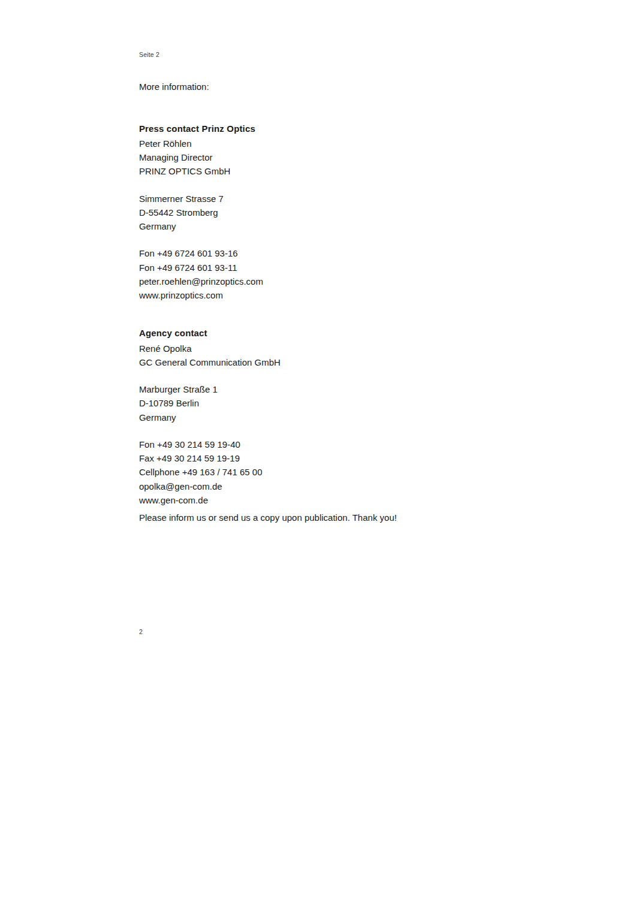Seite 2
More information:
Press contact Prinz Optics
Peter Röhlen
Managing Director
PRINZ OPTICS GmbH
Simmerner Strasse 7
D-55442 Stromberg
Germany
Fon +49 6724 601 93-16
Fon +49 6724 601 93-11
peter.roehlen@prinzoptics.com
www.prinzoptics.com
Agency contact
René Opolka
GC General Communication GmbH
Marburger Straße 1
D-10789 Berlin
Germany
Fon +49 30 214 59 19-40
Fax +49 30 214 59 19-19
Cellphone +49 163 / 741 65 00
opolka@gen-com.de
www.gen-com.de
Please inform us or send us a copy upon publication. Thank you!
2